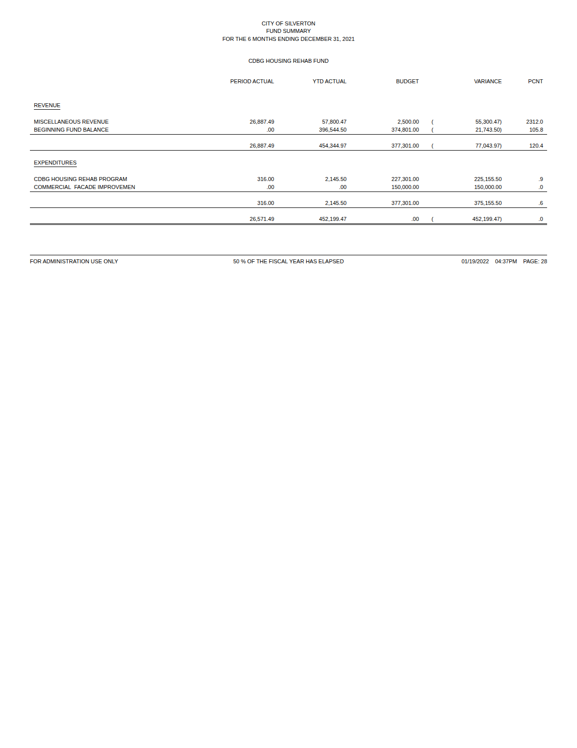CITY OF SILVERTON
FUND SUMMARY
FOR THE 6 MONTHS ENDING DECEMBER 31, 2021
CDBG HOUSING REHAB FUND
| | PERIOD ACTUAL | YTD ACTUAL | BUDGET | | VARIANCE | PCNT |
| --- | --- | --- | --- | --- | --- | --- |
| REVENUE |
| MISCELLANEOUS REVENUE | 26,887.49 | 57,800.47 | 2,500.00 | ( | 55,300.47) | 2312.0 |
| BEGINNING FUND BALANCE | .00 | 396,544.50 | 374,801.00 | ( | 21,743.50) | 105.8 |
| | 26,887.49 | 454,344.97 | 377,301.00 | ( | 77,043.97) | 120.4 |
| EXPENDITURES |
| CDBG HOUSING REHAB PROGRAM | 316.00 | 2,145.50 | 227,301.00 | | 225,155.50 | .9 |
| COMMERCIAL FACADE IMPROVEMEN | .00 | .00 | 150,000.00 | | 150,000.00 | .0 |
| | 316.00 | 2,145.50 | 377,301.00 | | 375,155.50 | .6 |
| | 26,571.49 | 452,199.47 | .00 | ( | 452,199.47) | .0 |
FOR ADMINISTRATION USE ONLY
50 % OF THE FISCAL YEAR HAS ELAPSED
01/19/2022 04:37PM PAGE: 28